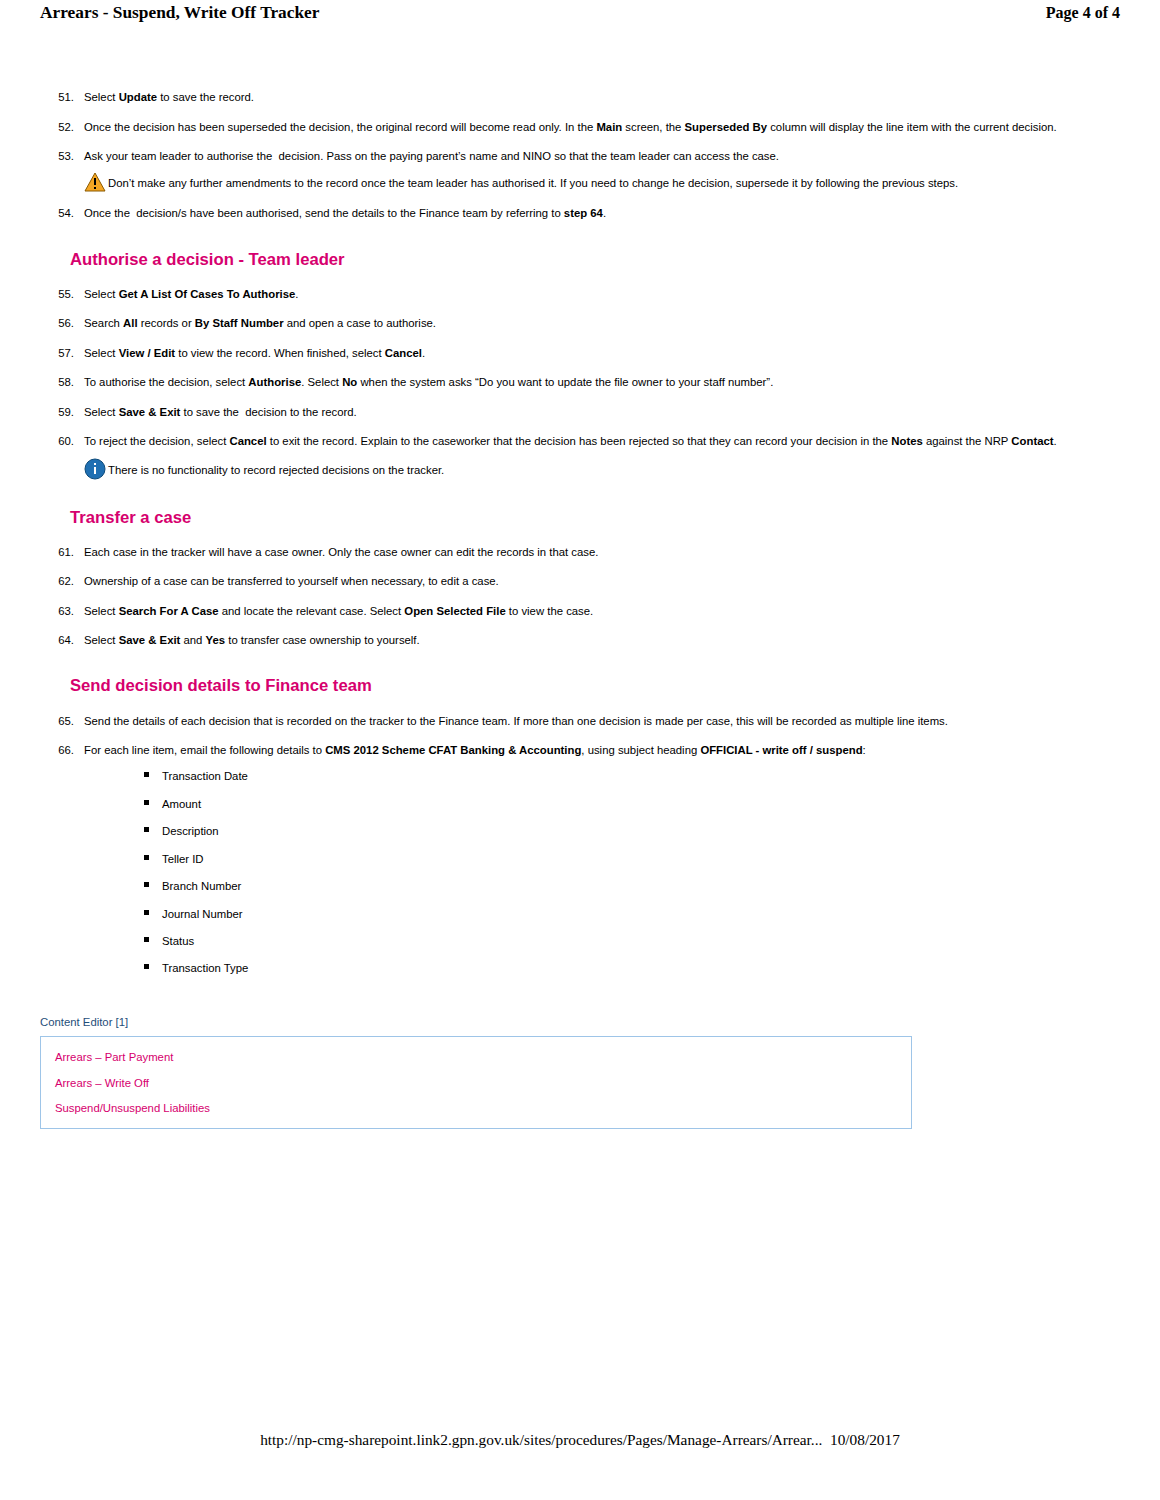Arrears - Suspend, Write Off Tracker Page 4 of 4
51. Select Update to save the record.
52. Once the decision has been superseded the decision, the original record will become read only. In the Main screen, the Superseded By column will display the line item with the current decision.
53. Ask your team leader to authorise the decision. Pass on the paying parent’s name and NINO so that the team leader can access the case.
Don’t make any further amendments to the record once the team leader has authorised it. If you need to change he decision, supersede it by following the previous steps.
54. Once the decision/s have been authorised, send the details to the Finance team by referring to step 64.
Authorise a decision - Team leader
55. Select Get A List Of Cases To Authorise.
56. Search All records or By Staff Number and open a case to authorise.
57. Select View / Edit to view the record. When finished, select Cancel.
58. To authorise the decision, select Authorise. Select No when the system asks “Do you want to update the file owner to your staff number”.
59. Select Save & Exit to save the decision to the record.
60. To reject the decision, select Cancel to exit the record. Explain to the caseworker that the decision has been rejected so that they can record your decision in the Notes against the NRP Contact.
There is no functionality to record rejected decisions on the tracker.
Transfer a case
61. Each case in the tracker will have a case owner. Only the case owner can edit the records in that case.
62. Ownership of a case can be transferred to yourself when necessary, to edit a case.
63. Select Search For A Case and locate the relevant case. Select Open Selected File to view the case.
64. Select Save & Exit and Yes to transfer case ownership to yourself.
Send decision details to Finance team
65. Send the details of each decision that is recorded on the tracker to the Finance team. If more than one decision is made per case, this will be recorded as multiple line items.
66. For each line item, email the following details to CMS 2012 Scheme CFAT Banking & Accounting, using subject heading OFFICIAL - write off / suspend:
Transaction Date
Amount
Description
Teller ID
Branch Number
Journal Number
Status
Transaction Type
Content Editor [1]
Arrears – Part Payment
Arrears – Write Off
Suspend/Unsuspend Liabilities
http://np-cmg-sharepoint.link2.gpn.gov.uk/sites/procedures/Pages/Manage-Arrears/Arrear... 10/08/2017